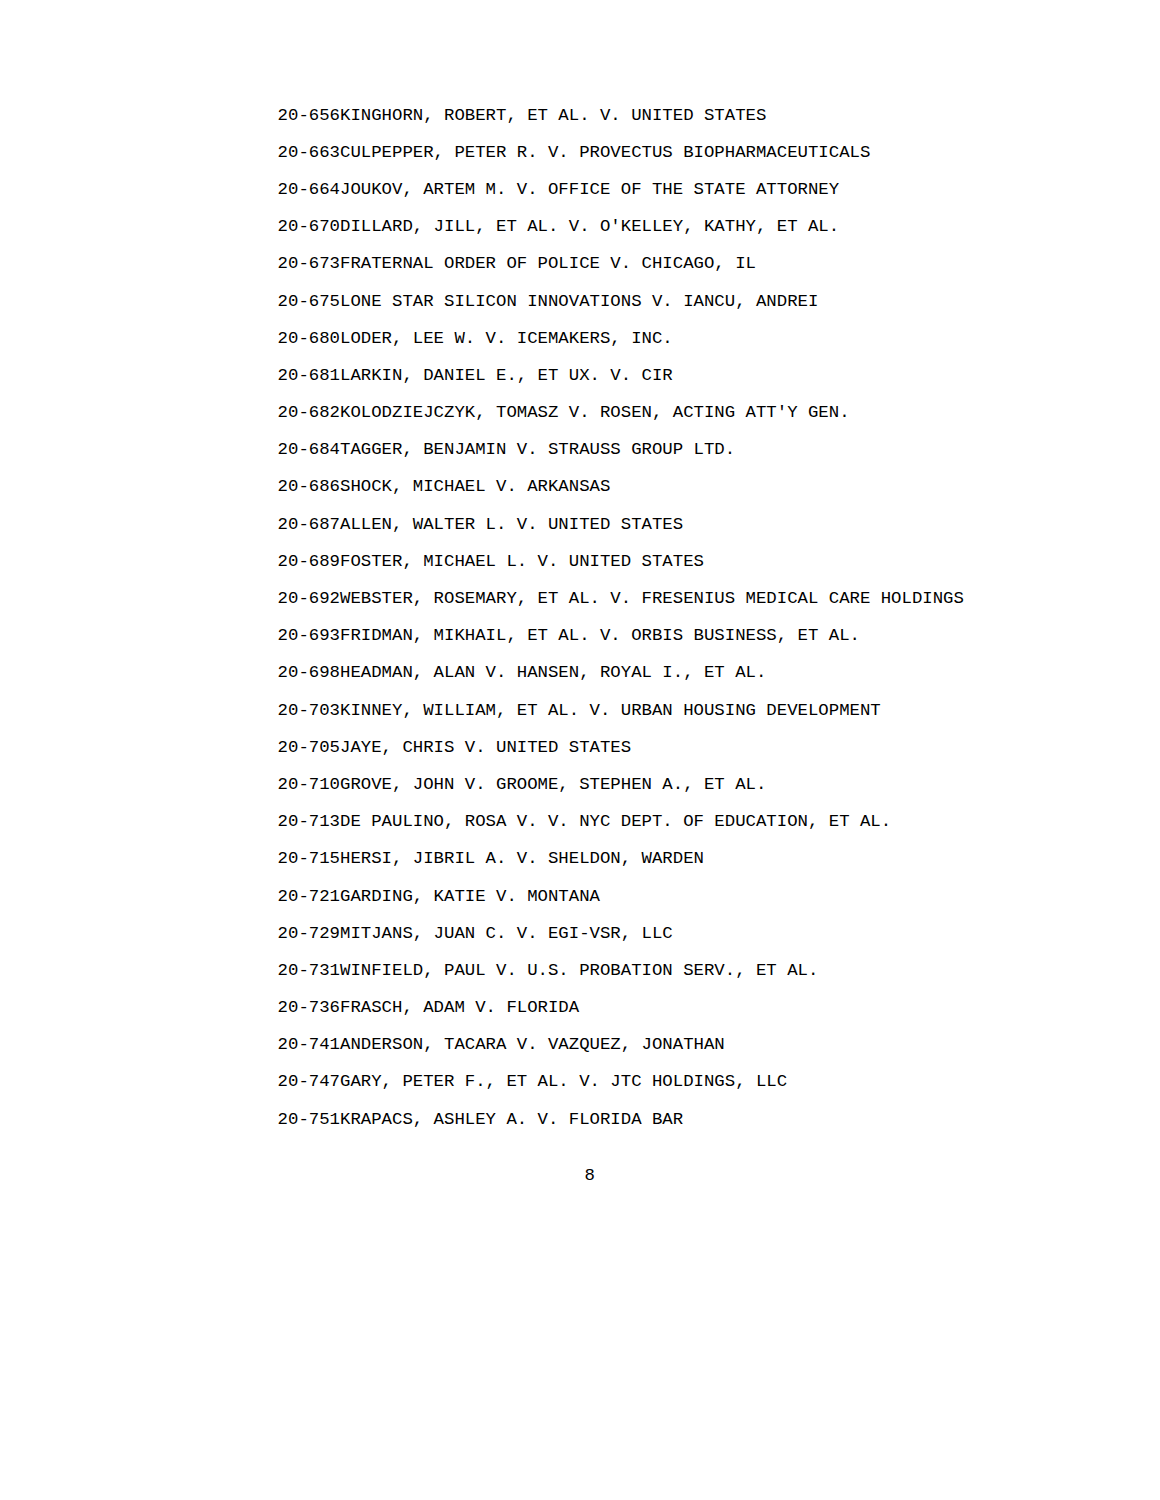| 20-656 | KINGHORN, ROBERT, ET AL. V. UNITED STATES |
| 20-663 | CULPEPPER, PETER R. V. PROVECTUS BIOPHARMACEUTICALS |
| 20-664 | JOUKOV, ARTEM M. V. OFFICE OF THE STATE ATTORNEY |
| 20-670 | DILLARD, JILL, ET AL. V. O'KELLEY, KATHY, ET AL. |
| 20-673 | FRATERNAL ORDER OF POLICE V. CHICAGO, IL |
| 20-675 | LONE STAR SILICON INNOVATIONS V. IANCU, ANDREI |
| 20-680 | LODER, LEE W. V. ICEMAKERS, INC. |
| 20-681 | LARKIN, DANIEL E., ET UX. V. CIR |
| 20-682 | KOLODZIEJCZYK, TOMASZ V. ROSEN, ACTING ATT'Y GEN. |
| 20-684 | TAGGER, BENJAMIN V. STRAUSS GROUP LTD. |
| 20-686 | SHOCK, MICHAEL V. ARKANSAS |
| 20-687 | ALLEN, WALTER L. V. UNITED STATES |
| 20-689 | FOSTER, MICHAEL L. V. UNITED STATES |
| 20-692 | WEBSTER, ROSEMARY, ET AL. V. FRESENIUS MEDICAL CARE HOLDINGS |
| 20-693 | FRIDMAN, MIKHAIL, ET AL. V. ORBIS BUSINESS, ET AL. |
| 20-698 | HEADMAN, ALAN V. HANSEN, ROYAL I., ET AL. |
| 20-703 | KINNEY, WILLIAM, ET AL. V. URBAN HOUSING DEVELOPMENT |
| 20-705 | JAYE, CHRIS V. UNITED STATES |
| 20-710 | GROVE, JOHN V. GROOME, STEPHEN A., ET AL. |
| 20-713 | DE PAULINO, ROSA V. V. NYC DEPT. OF EDUCATION, ET AL. |
| 20-715 | HERSI, JIBRIL A. V. SHELDON, WARDEN |
| 20-721 | GARDING, KATIE V. MONTANA |
| 20-729 | MITJANS, JUAN C. V. EGI-VSR, LLC |
| 20-731 | WINFIELD, PAUL V. U.S. PROBATION SERV., ET AL. |
| 20-736 | FRASCH, ADAM V. FLORIDA |
| 20-741 | ANDERSON, TACARA V. VAZQUEZ, JONATHAN |
| 20-747 | GARY, PETER F., ET AL. V. JTC HOLDINGS, LLC |
| 20-751 | KRAPACS, ASHLEY A. V. FLORIDA BAR |
8